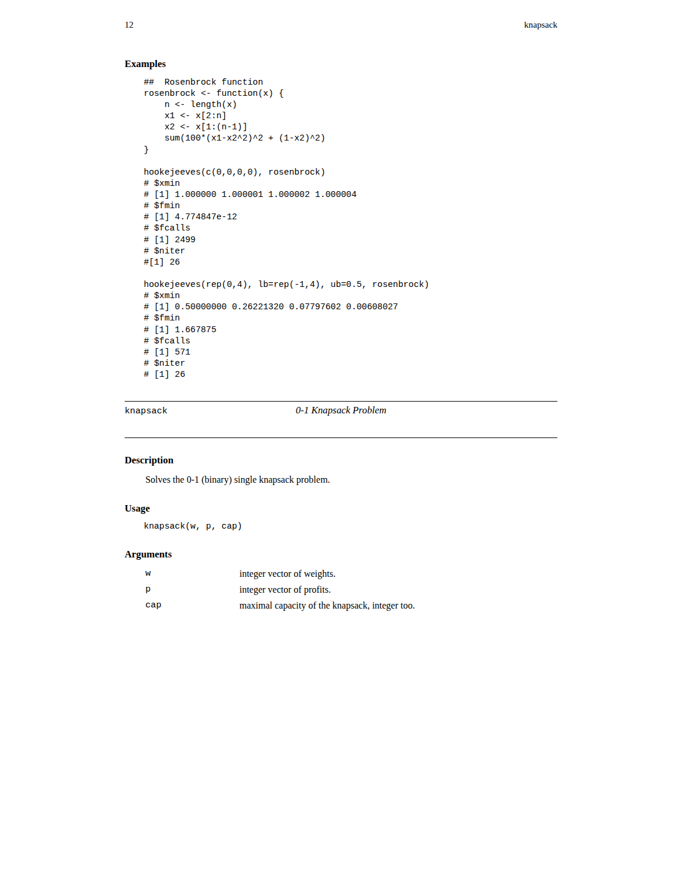12 knapsack
Examples
##  Rosenbrock function
rosenbrock <- function(x) {
    n <- length(x)
    x1 <- x[2:n]
    x2 <- x[1:(n-1)]
    sum(100*(x1-x2^2)^2 + (1-x2)^2)
}

hookejeeves(c(0,0,0,0), rosenbrock)
# $xmin
# [1] 1.000000 1.000001 1.000002 1.000004
# $fmin
# [1] 4.774847e-12
# $fcalls
# [1] 2499
# $niter
#[1] 26

hookejeeves(rep(0,4), lb=rep(-1,4), ub=0.5, rosenbrock)
# $xmin
# [1] 0.50000000 0.26221320 0.07797602 0.00608027
# $fmin
# [1] 1.667875
# $fcalls
# [1] 571
# $niter
# [1] 26
knapsack 0-1 Knapsack Problem
Description
Solves the 0-1 (binary) single knapsack problem.
Usage
knapsack(w, p, cap)
Arguments
w
integer vector of weights.
p
integer vector of profits.
cap
maximal capacity of the knapsack, integer too.